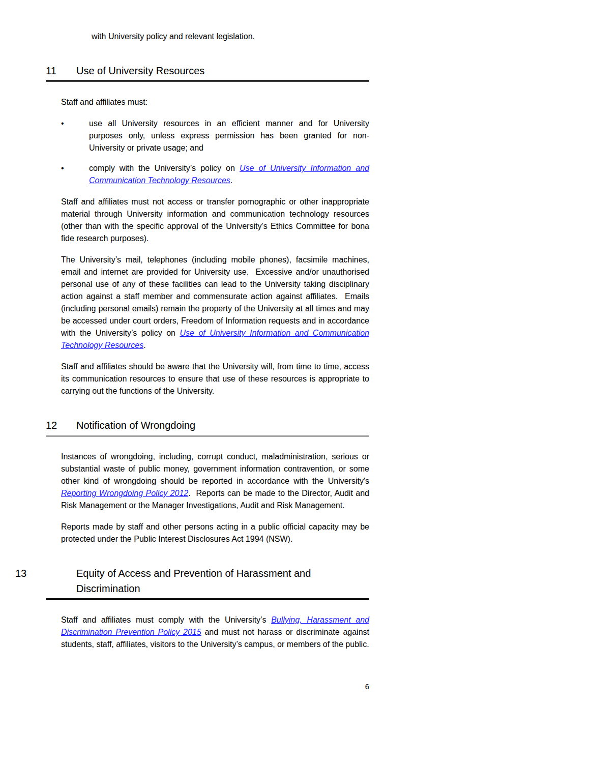with University policy and relevant legislation.
11 Use of University Resources
Staff and affiliates must:
use all University resources in an efficient manner and for University purposes only, unless express permission has been granted for non-University or private usage; and
comply with the University’s policy on Use of University Information and Communication Technology Resources.
Staff and affiliates must not access or transfer pornographic or other inappropriate material through University information and communication technology resources (other than with the specific approval of the University’s Ethics Committee for bona fide research purposes).
The University’s mail, telephones (including mobile phones), facsimile machines, email and internet are provided for University use. Excessive and/or unauthorised personal use of any of these facilities can lead to the University taking disciplinary action against a staff member and commensurate action against affiliates. Emails (including personal emails) remain the property of the University at all times and may be accessed under court orders, Freedom of Information requests and in accordance with the University’s policy on Use of University Information and Communication Technology Resources.
Staff and affiliates should be aware that the University will, from time to time, access its communication resources to ensure that use of these resources is appropriate to carrying out the functions of the University.
12 Notification of Wrongdoing
Instances of wrongdoing, including, corrupt conduct, maladministration, serious or substantial waste of public money, government information contravention, or some other kind of wrongdoing should be reported in accordance with the University's Reporting Wrongdoing Policy 2012. Reports can be made to the Director, Audit and Risk Management or the Manager Investigations, Audit and Risk Management.
Reports made by staff and other persons acting in a public official capacity may be protected under the Public Interest Disclosures Act 1994 (NSW).
13 Equity of Access and Prevention of Harassment and Discrimination
Staff and affiliates must comply with the University’s Bullying, Harassment and Discrimination Prevention Policy 2015 and must not harass or discriminate against students, staff, affiliates, visitors to the University’s campus, or members of the public.
6